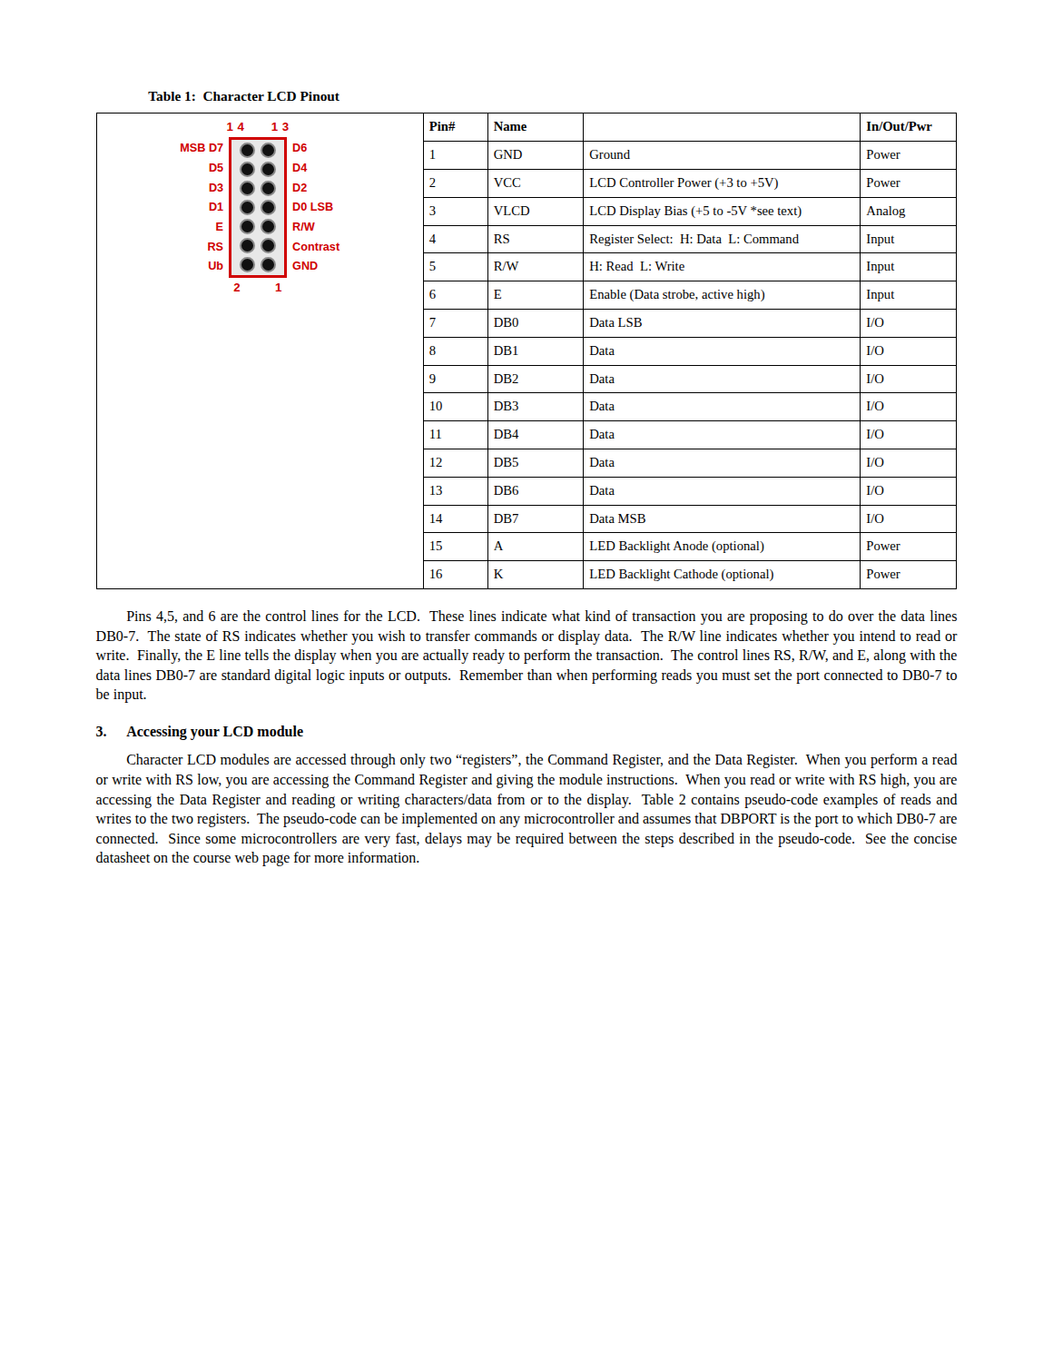Table 1: Character LCD Pinout
| 14 13 / MSB D7 / / D6 / / D5 / D4 / / D3 / D2 / / D1 / D0 LSB / / E / R/W / / RS / Contrast / / Ub / GND / 2 1 | / Pin# / Name / / In/Out/Pwr / / --- / --- / --- / --- / / 1 / GND / Ground / Power / / 2 / VCC / LCD Controller Power (+3 to +5V) / Power / / 3 / VLCD / LCD Display Bias (+5 to -5V *see text) / Analog / / 4 / RS / Register Select: H: Data L: Command / Input / / 5 / R/W / H: Read L: Write / Input / / 6 / E / Enable (Data strobe, active high) / Input / / 7 / DB0 / Data LSB / I/O / / 8 / DB1 / Data / I/O / / 9 / DB2 / Data / I/O / / 10 / DB3 / Data / I/O / / 11 / DB4 / Data / I/O / / 12 / DB5 / Data / I/O / / 13 / DB6 / Data / I/O / / 14 / DB7 / Data MSB / I/O / / 15 / A / LED Backlight Anode (optional) / Power / / 16 / K / LED Backlight Cathode (optional) / Power / |
Pins 4,5, and 6 are the control lines for the LCD. These lines indicate what kind of transaction you are proposing to do over the data lines DB0-7. The state of RS indicates whether you wish to transfer commands or display data. The R/W line indicates whether you intend to read or write. Finally, the E line tells the display when you are actually ready to perform the transaction. The control lines RS, R/W, and E, along with the data lines DB0-7 are standard digital logic inputs or outputs. Remember than when performing reads you must set the port connected to DB0-7 to be input.
3. Accessing your LCD module
Character LCD modules are accessed through only two “registers”, the Command Register, and the Data Register. When you perform a read or write with RS low, you are accessing the Command Register and giving the module instructions. When you read or write with RS high, you are accessing the Data Register and reading or writing characters/data from or to the display. Table 2 contains pseudo-code examples of reads and writes to the two registers. The pseudo-code can be implemented on any microcontroller and assumes that DBPORT is the port to which DB0-7 are connected. Since some microcontrollers are very fast, delays may be required between the steps described in the pseudo-code. See the concise datasheet on the course web page for more information.